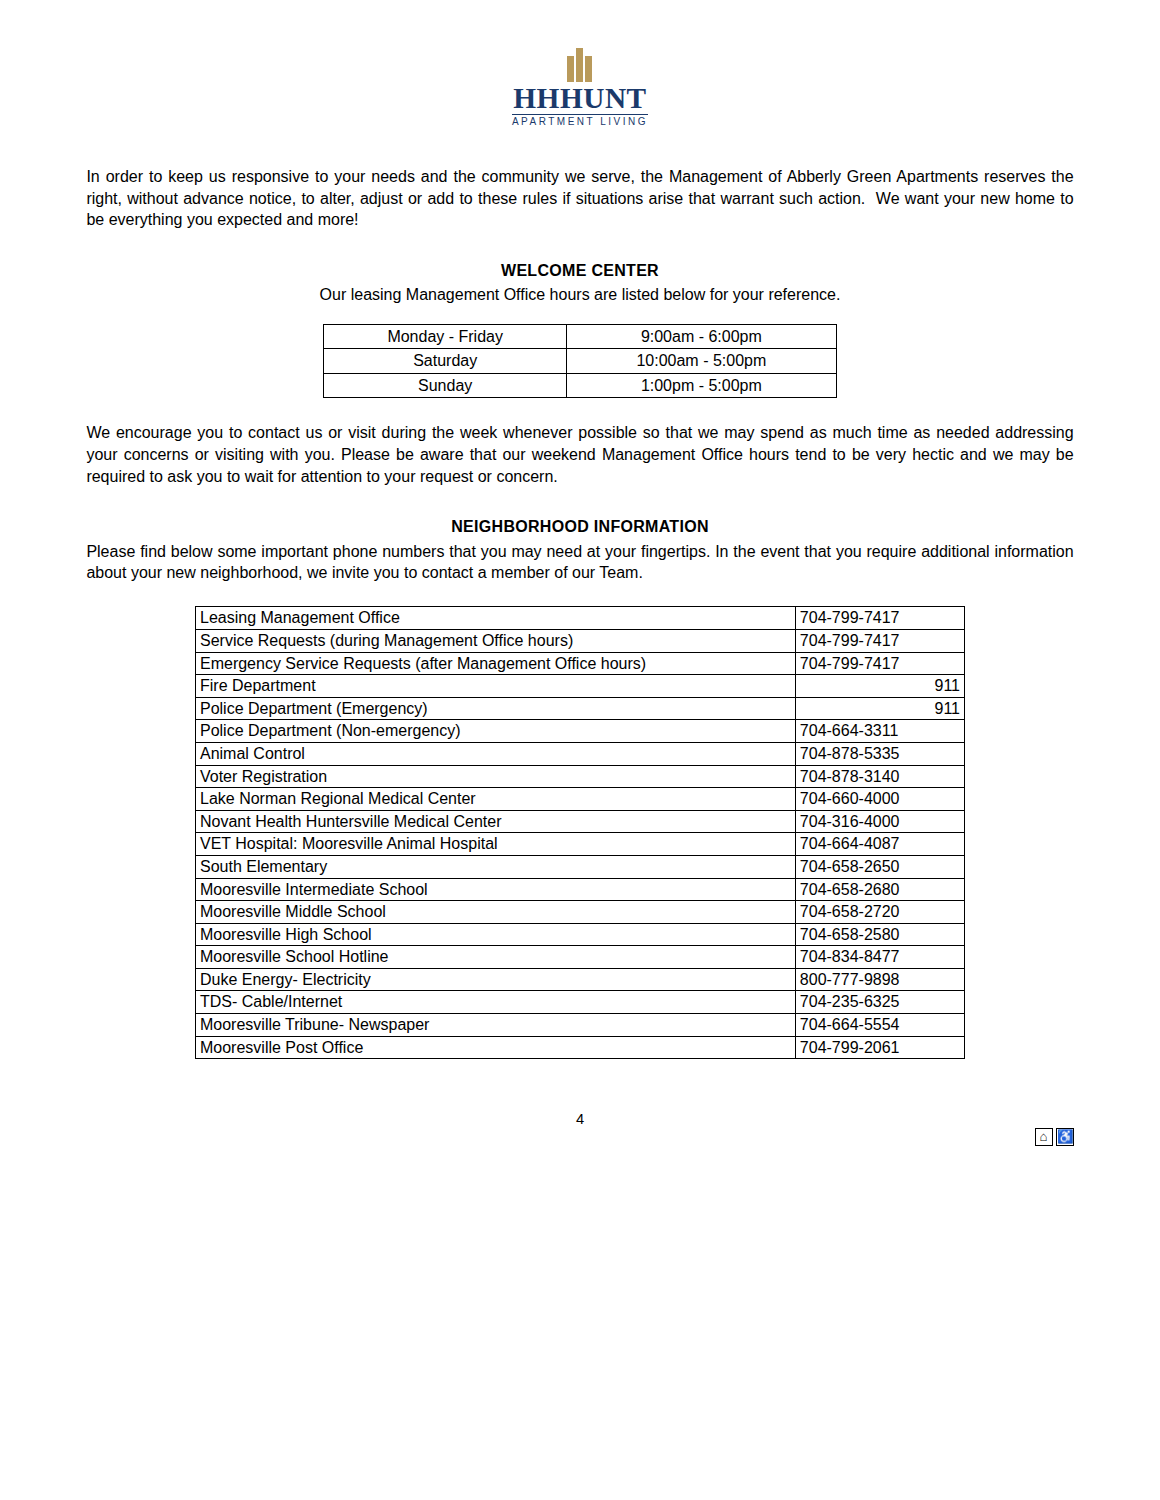HHHUNT
APARTMENT LIVING
In order to keep us responsive to your needs and the community we serve, the Management of Abberly Green Apartments reserves the right, without advance notice, to alter, adjust or add to these rules if situations arise that warrant such action. We want your new home to be everything you expected and more!
WELCOME CENTER
Our leasing Management Office hours are listed below for your reference.
| Monday - Friday | 9:00am - 6:00pm |
| Saturday | 10:00am - 5:00pm |
| Sunday | 1:00pm - 5:00pm |
We encourage you to contact us or visit during the week whenever possible so that we may spend as much time as needed addressing your concerns or visiting with you. Please be aware that our weekend Management Office hours tend to be very hectic and we may be required to ask you to wait for attention to your request or concern.
NEIGHBORHOOD INFORMATION
Please find below some important phone numbers that you may need at your fingertips. In the event that you require additional information about your new neighborhood, we invite you to contact a member of our Team.
| Leasing Management Office | 704-799-7417 |
| Service Requests (during Management Office hours) | 704-799-7417 |
| Emergency Service Requests (after Management Office hours) | 704-799-7417 |
| Fire Department | 911 |
| Police Department (Emergency) | 911 |
| Police Department (Non-emergency) | 704-664-3311 |
| Animal Control | 704-878-5335 |
| Voter Registration | 704-878-3140 |
| Lake Norman Regional Medical Center | 704-660-4000 |
| Novant Health Huntersville Medical Center | 704-316-4000 |
| VET Hospital: Mooresville Animal Hospital | 704-664-4087 |
| South Elementary | 704-658-2650 |
| Mooresville Intermediate School | 704-658-2680 |
| Mooresville Middle School | 704-658-2720 |
| Mooresville High School | 704-658-2580 |
| Mooresville School Hotline | 704-834-8477 |
| Duke Energy- Electricity | 800-777-9898 |
| TDS- Cable/Internet | 704-235-6325 |
| Mooresville Tribune- Newspaper | 704-664-5554 |
| Mooresville Post Office | 704-799-2061 |
4
⌂♿